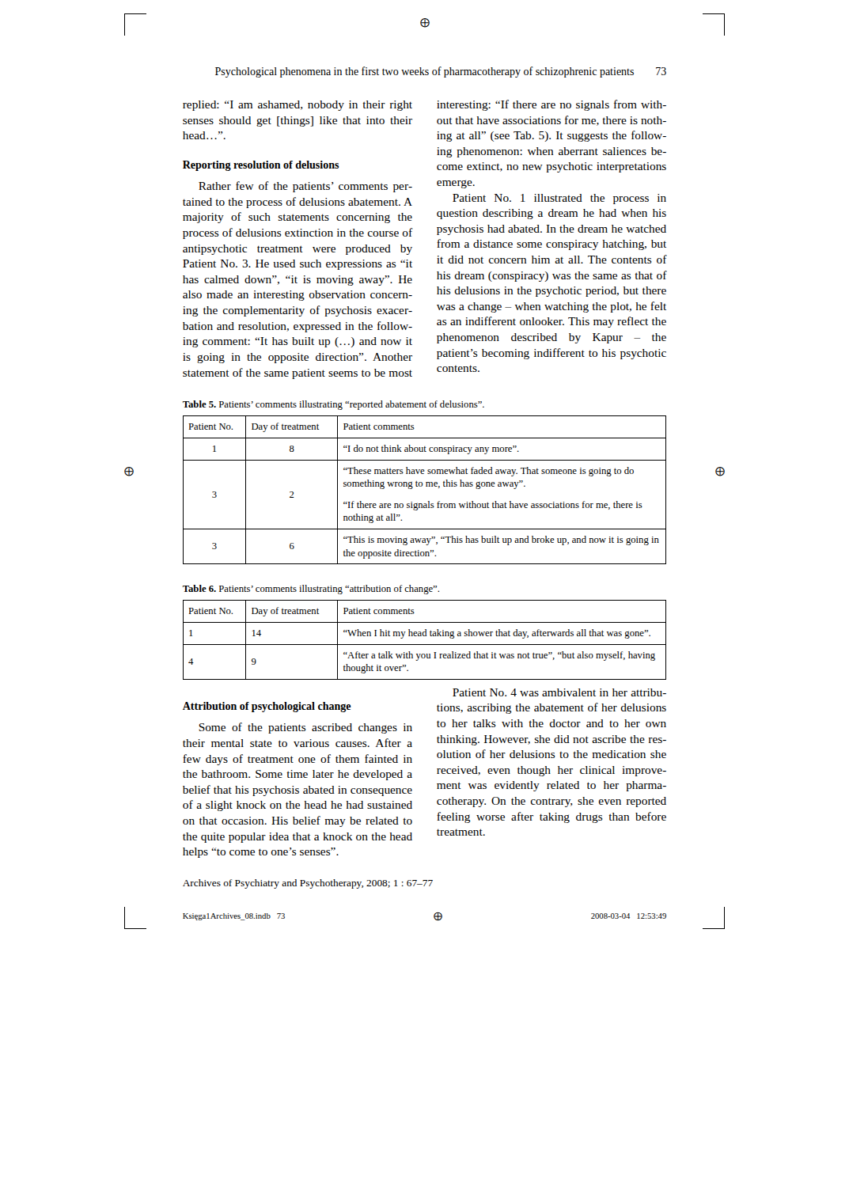⨁
⨁
⨁
Psychological phenomena in the first two weeks of pharmacotherapy of schizophrenic patients 73
replied: “I am ashamed, nobody in their right senses should get [things] like that into their head…”.
Reporting resolution of delusions
Rather few of the patients’ comments pertained to the process of delusions abatement. A majority of such statements concerning the process of delusions extinction in the course of antipsychotic treatment were produced by Patient No. 3. He used such expressions as “it has calmed down”, “it is moving away”. He also made an interesting observation concerning the complementarity of psychosis exacerbation and resolution, expressed in the following comment: “It has built up (…) and now it is going in the opposite direction”. Another statement of the same patient seems to be most interesting: “If there are no signals from without that have associations for me, there is nothing at all” (see Tab. 5). It suggests the following phenomenon: when aberrant saliences become extinct, no new psychotic interpretations emerge.
Patient No. 1 illustrated the process in question describing a dream he had when his psychosis had abated. In the dream he watched from a distance some conspiracy hatching, but it did not concern him at all. The contents of his dream (conspiracy) was the same as that of his delusions in the psychotic period, but there was a change – when watching the plot, he felt as an indifferent onlooker. This may reflect the phenomenon described by Kapur – the patient’s becoming indifferent to his psychotic contents.
Table 5. Patients’ comments illustrating “reported abatement of delusions”.
| Patient No. | Day of treatment | Patient comments |
| 1 | 8 | “I do not think about conspiracy any more”. |
| 3 | 2 | “These matters have somewhat faded away. That someone is going to do something wrong to me, this has gone away”. “If there are no signals from without that have associations for me, there is nothing at all”. |
| 3 | 6 | “This is moving away”, “This has built up and broke up, and now it is going in the opposite direction”. |
Table 6. Patients’ comments illustrating “attribution of change”.
| Patient No. | Day of treatment | Patient comments |
| 1 | 14 | “When I hit my head taking a shower that day, afterwards all that was gone”. |
| 4 | 9 | “After a talk with you I realized that it was not true”, “but also myself, having thought it over”. |
Attribution of psychological change
Some of the patients ascribed changes in their mental state to various causes. After a few days of treatment one of them fainted in the bathroom. Some time later he developed a belief that his psychosis abated in consequence of a slight knock on the head he had sustained on that occasion. His belief may be related to the quite popular idea that a knock on the head helps “to come to one’s senses”.
Patient No. 4 was ambivalent in her attributions, ascribing the abatement of her delusions to her talks with the doctor and to her own thinking. However, she did not ascribe the resolution of her delusions to the medication she received, even though her clinical improvement was evidently related to her pharmacotherapy. On the contrary, she even reported feeling worse after taking drugs than before treatment.
Archives of Psychiatry and Psychotherapy, 2008; 1 : 67–77
Księga1Archives_08.indb 73 ⨁ 2008-03-04 12:53:49